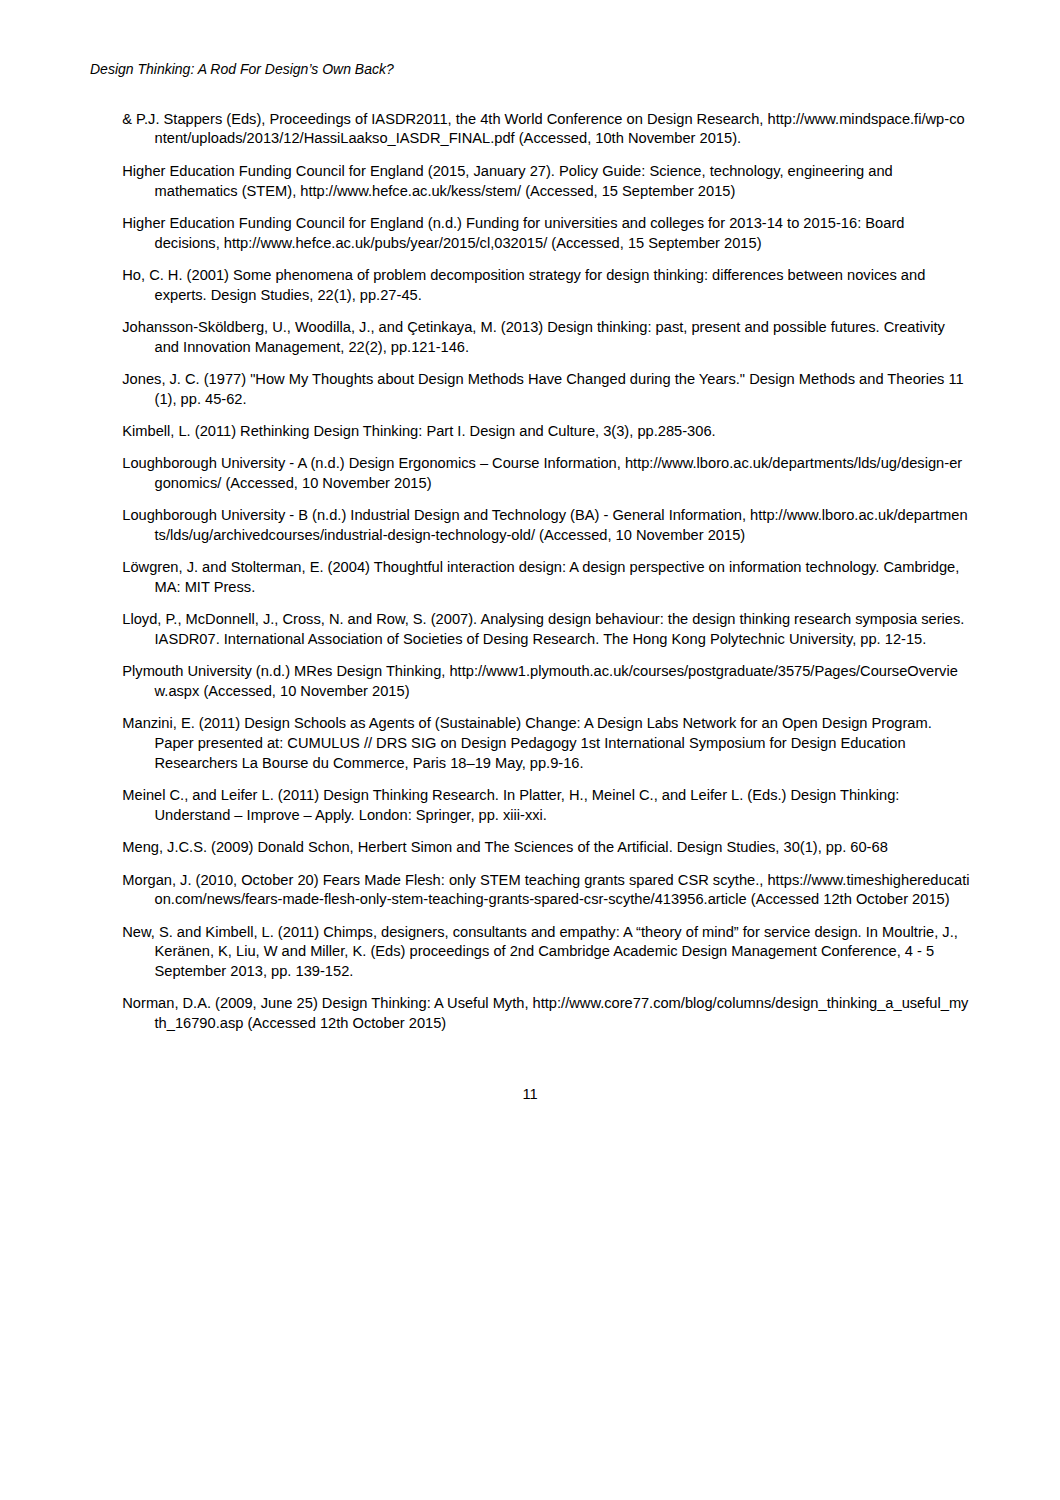Design Thinking: A Rod For Design’s Own Back?
& P.J. Stappers (Eds), Proceedings of IASDR2011, the 4th World Conference on Design Research, http://www.mindspace.fi/wp-content/uploads/2013/12/HassiLaakso_IASDR_FINAL.pdf (Accessed, 10th November 2015).
Higher Education Funding Council for England (2015, January 27). Policy Guide: Science, technology, engineering and mathematics (STEM), http://www.hefce.ac.uk/kess/stem/ (Accessed, 15 September 2015)
Higher Education Funding Council for England (n.d.) Funding for universities and colleges for 2013-14 to 2015-16: Board decisions, http://www.hefce.ac.uk/pubs/year/2015/cl,032015/ (Accessed, 15 September 2015)
Ho, C. H. (2001) Some phenomena of problem decomposition strategy for design thinking: differences between novices and experts. Design Studies, 22(1), pp.27-45.
Johansson-Sköldberg, U., Woodilla, J., and Çetinkaya, M. (2013) Design thinking: past, present and possible futures. Creativity and Innovation Management, 22(2), pp.121-146.
Jones, J. C. (1977) "How My Thoughts about Design Methods Have Changed during the Years." Design Methods and Theories 11 (1), pp. 45-62.
Kimbell, L. (2011) Rethinking Design Thinking: Part I. Design and Culture, 3(3), pp.285-306.
Loughborough University - A (n.d.) Design Ergonomics – Course Information, http://www.lboro.ac.uk/departments/lds/ug/design-ergonomics/ (Accessed, 10 November 2015)
Loughborough University - B (n.d.) Industrial Design and Technology (BA) - General Information, http://www.lboro.ac.uk/departments/lds/ug/archivedcourses/industrial-design-technology-old/ (Accessed, 10 November 2015)
Löwgren, J. and Stolterman, E. (2004) Thoughtful interaction design: A design perspective on information technology. Cambridge, MA: MIT Press.
Lloyd, P., McDonnell, J., Cross, N. and Row, S. (2007). Analysing design behaviour: the design thinking research symposia series. IASDR07. International Association of Societies of Desing Research. The Hong Kong Polytechnic University, pp. 12-15.
Plymouth University (n.d.) MRes Design Thinking, http://www1.plymouth.ac.uk/courses/postgraduate/3575/Pages/CourseOverview.aspx (Accessed, 10 November 2015)
Manzini, E. (2011) Design Schools as Agents of (Sustainable) Change: A Design Labs Network for an Open Design Program. Paper presented at: CUMULUS // DRS SIG on Design Pedagogy 1st International Symposium for Design Education Researchers La Bourse du Commerce, Paris 18–19 May, pp.9-16.
Meinel C., and Leifer L. (2011) Design Thinking Research. In Platter, H., Meinel C., and Leifer L. (Eds.) Design Thinking: Understand – Improve – Apply. London: Springer, pp. xiii-xxi.
Meng, J.C.S. (2009) Donald Schon, Herbert Simon and The Sciences of the Artificial. Design Studies, 30(1), pp. 60-68
Morgan, J. (2010, October 20) Fears Made Flesh: only STEM teaching grants spared CSR scythe., https://www.timeshighereducation.com/news/fears-made-flesh-only-stem-teaching-grants-spared-csr-scythe/413956.article (Accessed 12th October 2015)
New, S. and Kimbell, L. (2011) Chimps, designers, consultants and empathy: A “theory of mind” for service design. In Moultrie, J., Keränen, K, Liu, W and Miller, K. (Eds) proceedings of 2nd Cambridge Academic Design Management Conference, 4 - 5 September 2013, pp. 139-152.
Norman, D.A. (2009, June 25) Design Thinking: A Useful Myth, http://www.core77.com/blog/columns/design_thinking_a_useful_myth_16790.asp (Accessed 12th October 2015)
11